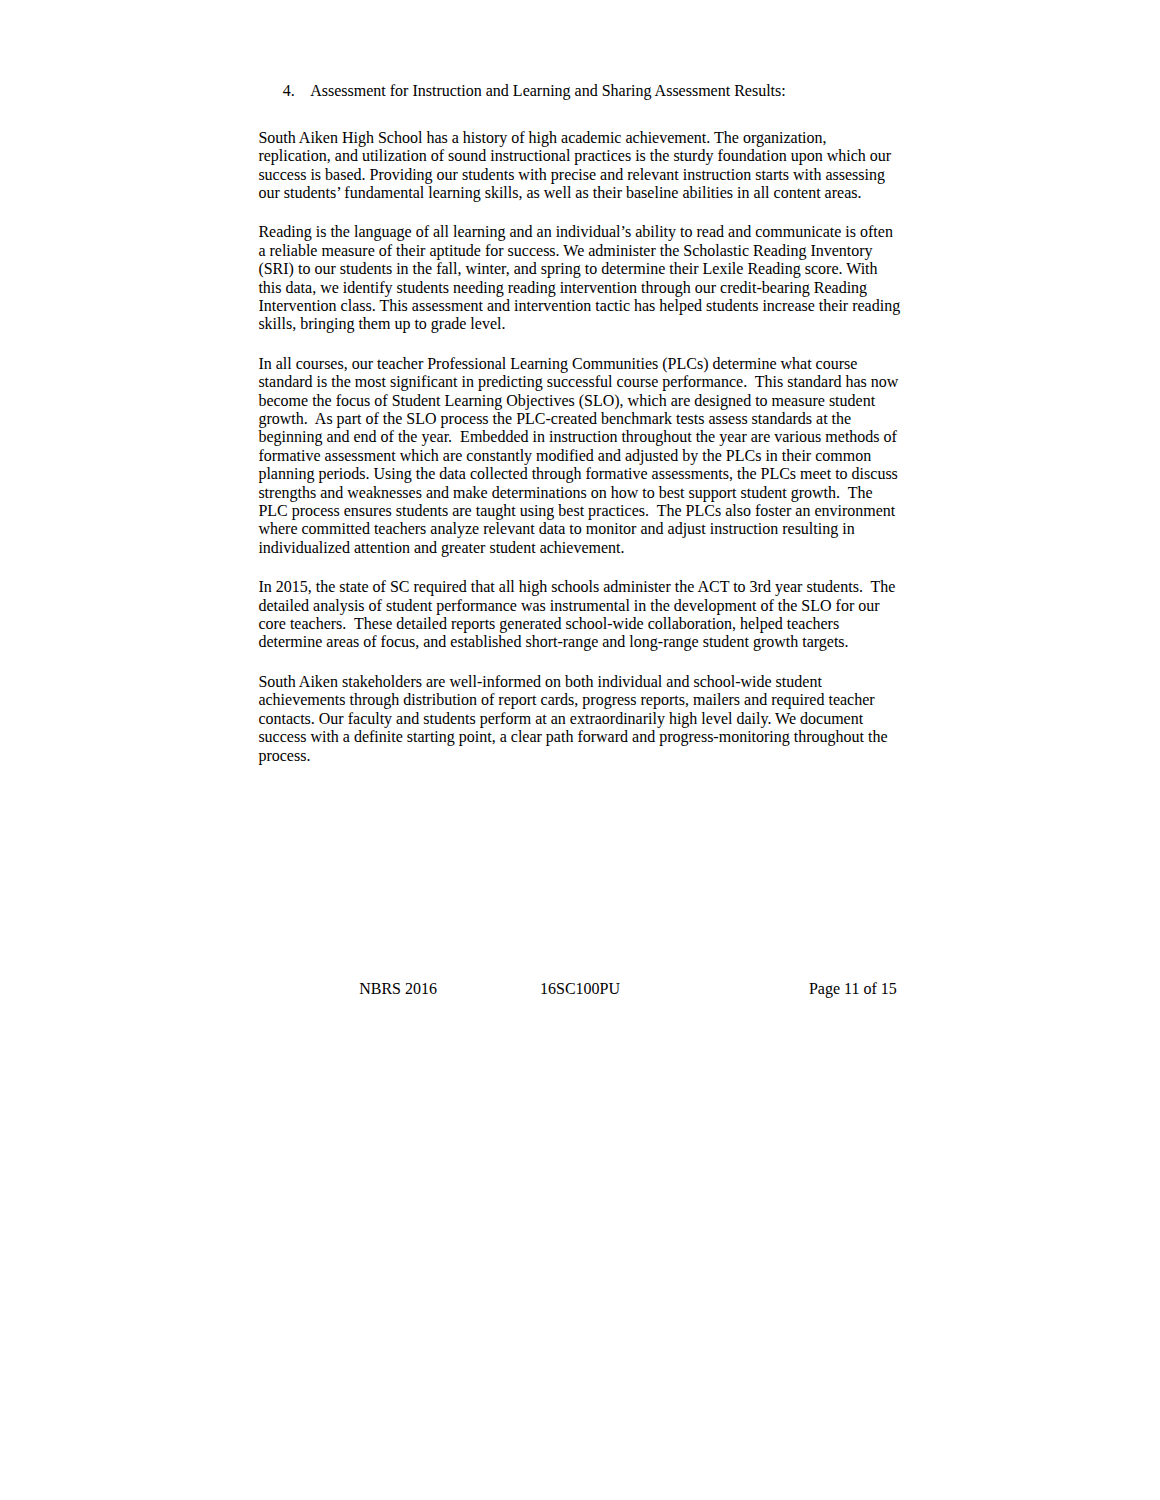Assessment for Instruction and Learning and Sharing Assessment Results:
South Aiken High School has a history of high academic achievement. The organization, replication, and utilization of sound instructional practices is the sturdy foundation upon which our success is based. Providing our students with precise and relevant instruction starts with assessing our students’ fundamental learning skills, as well as their baseline abilities in all content areas.
Reading is the language of all learning and an individual’s ability to read and communicate is often a reliable measure of their aptitude for success. We administer the Scholastic Reading Inventory (SRI) to our students in the fall, winter, and spring to determine their Lexile Reading score. With this data, we identify students needing reading intervention through our credit-bearing Reading Intervention class. This assessment and intervention tactic has helped students increase their reading skills, bringing them up to grade level.
In all courses, our teacher Professional Learning Communities (PLCs) determine what course standard is the most significant in predicting successful course performance. This standard has now become the focus of Student Learning Objectives (SLO), which are designed to measure student growth. As part of the SLO process the PLC-created benchmark tests assess standards at the beginning and end of the year. Embedded in instruction throughout the year are various methods of formative assessment which are constantly modified and adjusted by the PLCs in their common planning periods. Using the data collected through formative assessments, the PLCs meet to discuss strengths and weaknesses and make determinations on how to best support student growth. The PLC process ensures students are taught using best practices. The PLCs also foster an environment where committed teachers analyze relevant data to monitor and adjust instruction resulting in individualized attention and greater student achievement.
In 2015, the state of SC required that all high schools administer the ACT to 3rd year students. The detailed analysis of student performance was instrumental in the development of the SLO for our core teachers. These detailed reports generated school-wide collaboration, helped teachers determine areas of focus, and established short-range and long-range student growth targets.
South Aiken stakeholders are well-informed on both individual and school-wide student achievements through distribution of report cards, progress reports, mailers and required teacher contacts. Our faculty and students perform at an extraordinarily high level daily. We document success with a definite starting point, a clear path forward and progress-monitoring throughout the process.
NBRS 2016
16SC100PU
Page 11 of 15